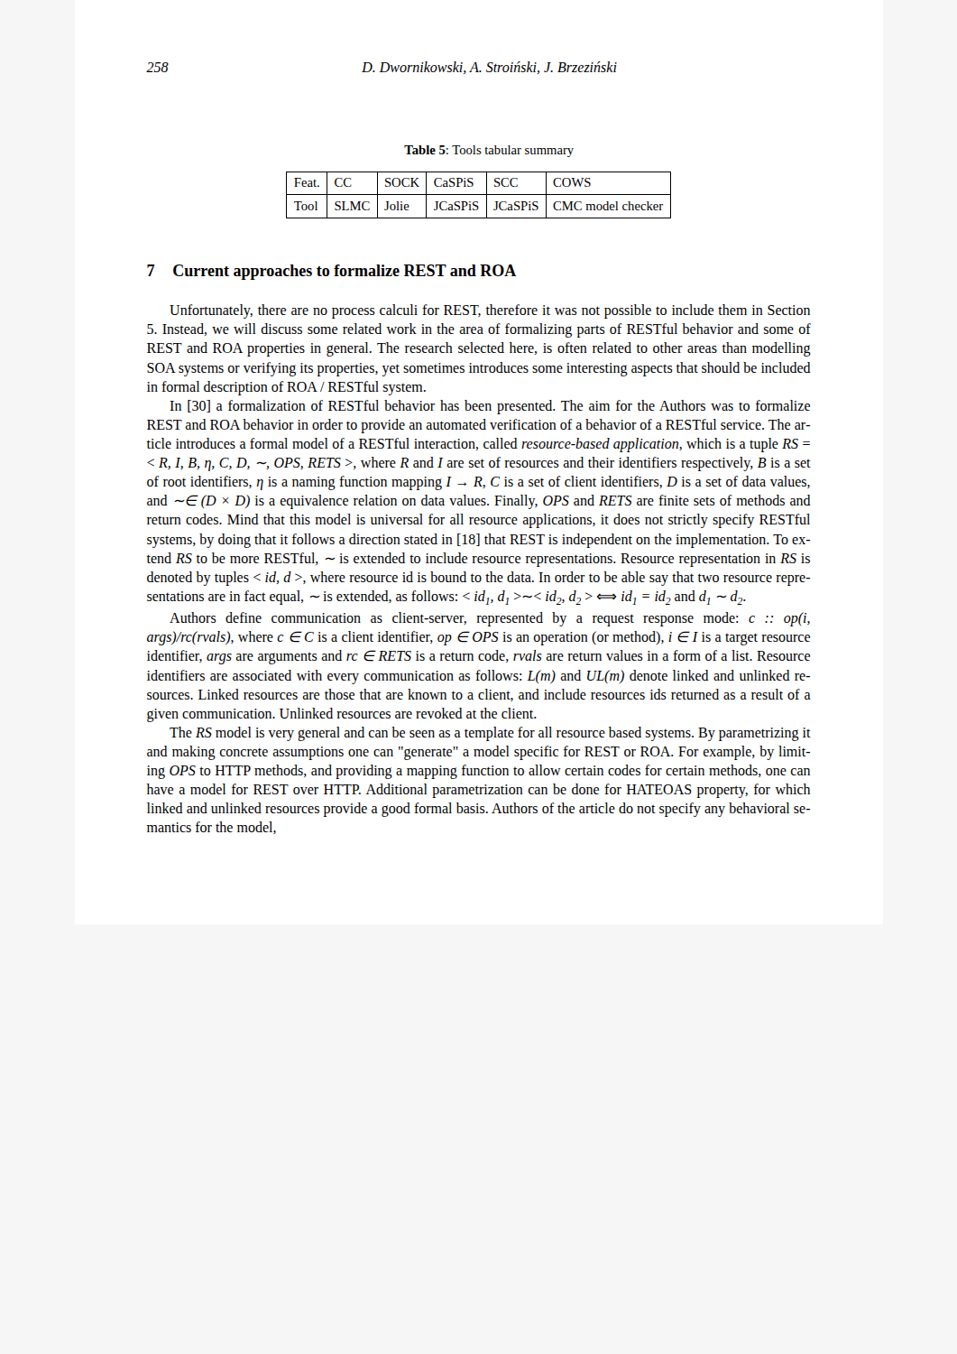258 D. Dwornikowski, A. Stroiński, J. Brzeziński
Table 5: Tools tabular summary
| Feat. | CC | SOCK | CaSPiS | SCC | COWS |
| Tool | SLMC | Jolie | JCaSPiS | JCaSPiS | CMC model checker |
7 Current approaches to formalize REST and ROA
Unfortunately, there are no process calculi for REST, therefore it was not possible to include them in Section 5. Instead, we will discuss some related work in the area of formalizing parts of RESTful behavior and some of REST and ROA properties in general. The research selected here, is often related to other areas than modelling SOA systems or verifying its properties, yet sometimes introduces some interesting aspects that should be included in formal description of ROA / RESTful system.
In [30] a formalization of RESTful behavior has been presented. The aim for the Authors was to formalize REST and ROA behavior in order to provide an automated verification of a behavior of a RESTful service. The article introduces a formal model of a RESTful interaction, called resource-based application, which is a tuple RS =< R, I, B, η, C, D, ∼, OPS, RETS >, where R and I are set of resources and their identifiers respectively, B is a set of root identifiers, η is a naming function mapping I → R, C is a set of client identifiers, D is a set of data values, and ∼∈ (D × D) is a equivalence relation on data values. Finally, OPS and RETS are finite sets of methods and return codes. Mind that this model is universal for all resource applications, it does not strictly specify RESTful systems, by doing that it follows a direction stated in [18] that REST is independent on the implementation. To extend RS to be more RESTful, ∼ is extended to include resource representations. Resource representation in RS is denoted by tuples < id, d >, where resource id is bound to the data. In order to be able say that two resource representations are in fact equal, ∼ is extended, as follows: < id1, d1 >∼< id2, d2 > ⟺ id1 = id2 and d1 ∼ d2.
Authors define communication as client-server, represented by a request response mode: c :: op(i, args)/rc(rvals), where c ∈ C is a client identifier, op ∈ OPS is an operation (or method), i ∈ I is a target resource identifier, args are arguments and rc ∈ RETS is a return code, rvals are return values in a form of a list. Resource identifiers are associated with every communication as follows: L(m) and UL(m) denote linked and unlinked resources. Linked resources are those that are known to a client, and include resources ids returned as a result of a given communication. Unlinked resources are revoked at the client.
The RS model is very general and can be seen as a template for all resource based systems. By parametrizing it and making concrete assumptions one can "generate" a model specific for REST or ROA. For example, by limiting OPS to HTTP methods, and providing a mapping function to allow certain codes for certain methods, one can have a model for REST over HTTP. Additional parametrization can be done for HATEOAS property, for which linked and unlinked resources provide a good formal basis. Authors of the article do not specify any behavioral semantics for the model,